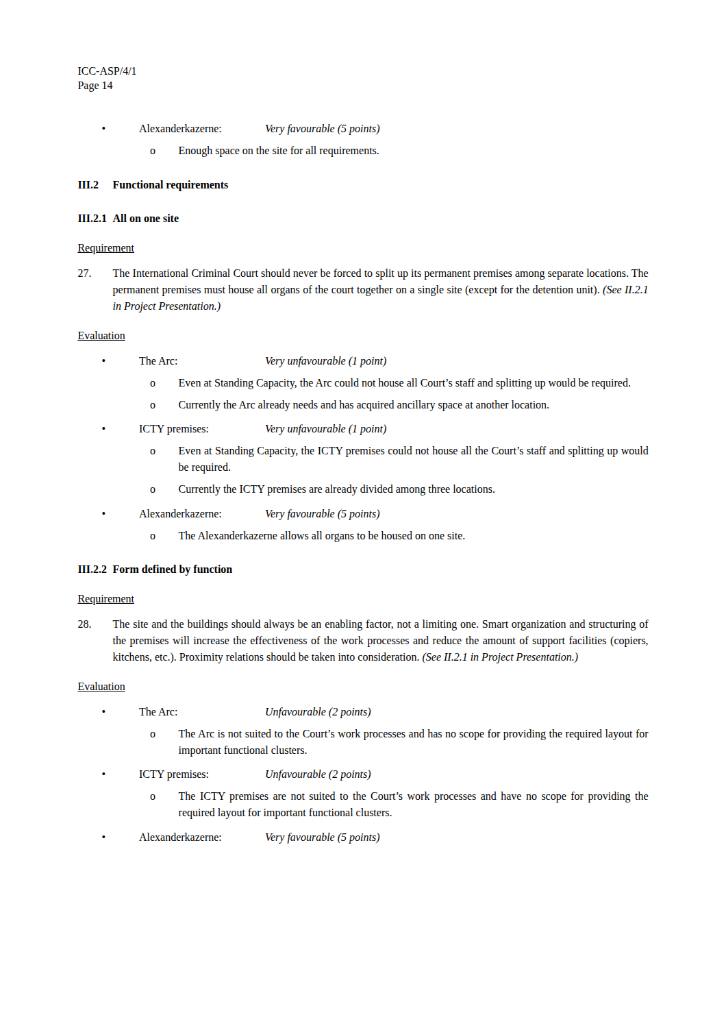ICC-ASP/4/1
Page 14
•Alexanderkazerne: Very favourable (5 points)
o Enough space on the site for all requirements.
III.2 Functional requirements
III.2.1 All on one site
Requirement
27. The International Criminal Court should never be forced to split up its permanent premises among separate locations. The permanent premises must house all organs of the court together on a single site (except for the detention unit). (See II.2.1 in Project Presentation.)
Evaluation
•The Arc: Very unfavourable (1 point)
o Even at Standing Capacity, the Arc could not house all Court’s staff and splitting up would be required.
o Currently the Arc already needs and has acquired ancillary space at another location.
•ICTY premises: Very unfavourable (1 point)
o Even at Standing Capacity, the ICTY premises could not house all the Court’s staff and splitting up would be required.
o Currently the ICTY premises are already divided among three locations.
•Alexanderkazerne: Very favourable (5 points)
o The Alexanderkazerne allows all organs to be housed on one site.
III.2.2 Form defined by function
Requirement
28. The site and the buildings should always be an enabling factor, not a limiting one. Smart organization and structuring of the premises will increase the effectiveness of the work processes and reduce the amount of support facilities (copiers, kitchens, etc.). Proximity relations should be taken into consideration. (See II.2.1 in Project Presentation.)
Evaluation
•The Arc: Unfavourable (2 points)
o The Arc is not suited to the Court’s work processes and has no scope for providing the required layout for important functional clusters.
•ICTY premises: Unfavourable (2 points)
o The ICTY premises are not suited to the Court’s work processes and have no scope for providing the required layout for important functional clusters.
•Alexanderkazerne: Very favourable (5 points)